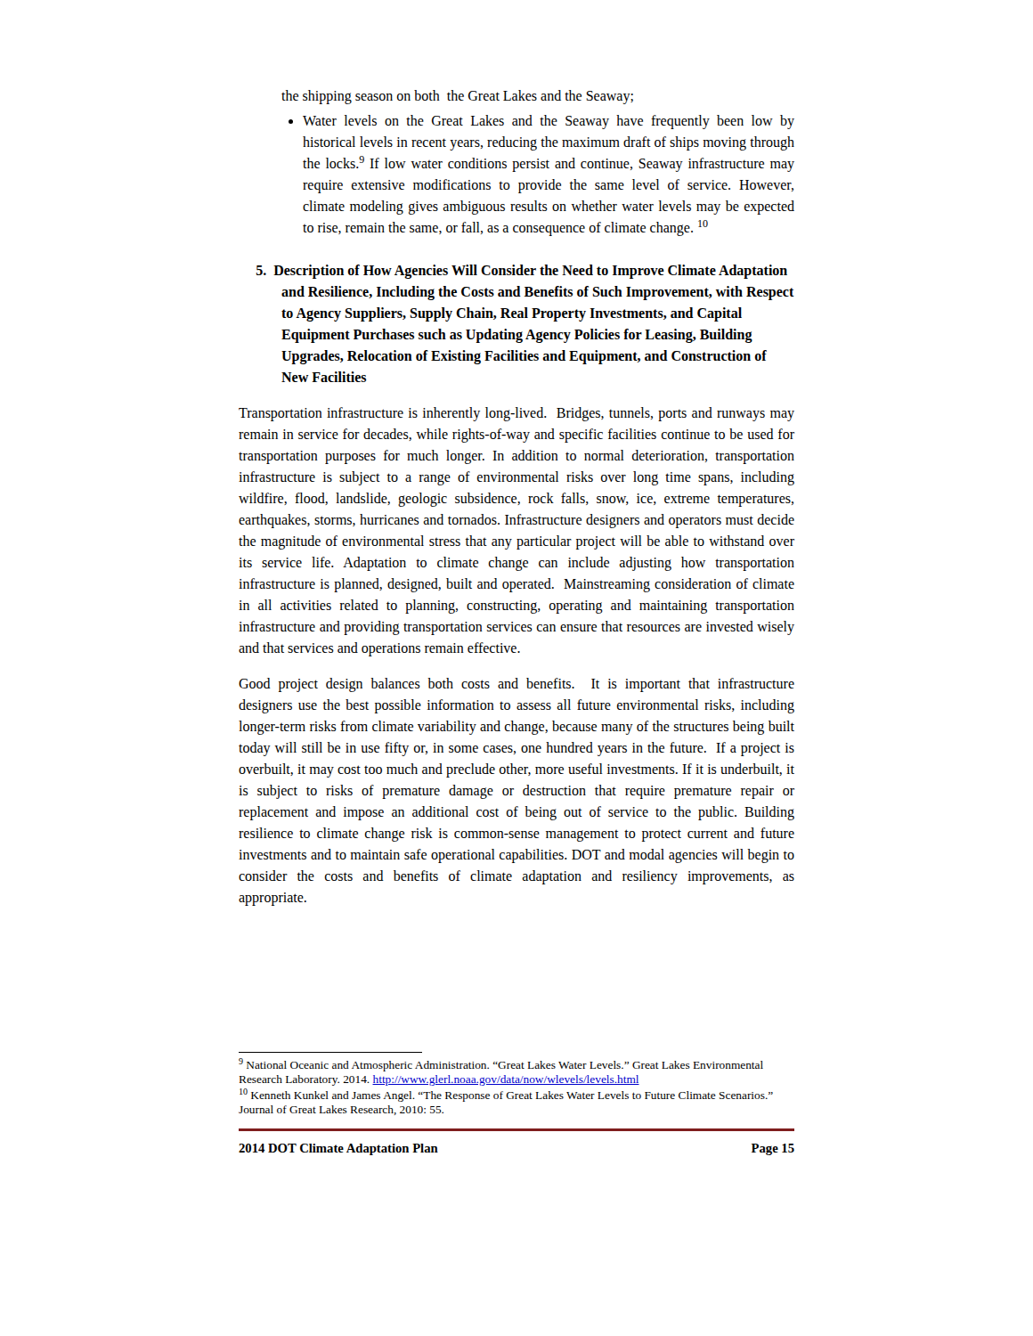the shipping season on both the Great Lakes and the Seaway;
Water levels on the Great Lakes and the Seaway have frequently been low by historical levels in recent years, reducing the maximum draft of ships moving through the locks.9 If low water conditions persist and continue, Seaway infrastructure may require extensive modifications to provide the same level of service. However, climate modeling gives ambiguous results on whether water levels may be expected to rise, remain the same, or fall, as a consequence of climate change. 10
5. Description of How Agencies Will Consider the Need to Improve Climate Adaptation and Resilience, Including the Costs and Benefits of Such Improvement, with Respect to Agency Suppliers, Supply Chain, Real Property Investments, and Capital Equipment Purchases such as Updating Agency Policies for Leasing, Building Upgrades, Relocation of Existing Facilities and Equipment, and Construction of New Facilities
Transportation infrastructure is inherently long-lived. Bridges, tunnels, ports and runways may remain in service for decades, while rights-of-way and specific facilities continue to be used for transportation purposes for much longer. In addition to normal deterioration, transportation infrastructure is subject to a range of environmental risks over long time spans, including wildfire, flood, landslide, geologic subsidence, rock falls, snow, ice, extreme temperatures, earthquakes, storms, hurricanes and tornados. Infrastructure designers and operators must decide the magnitude of environmental stress that any particular project will be able to withstand over its service life. Adaptation to climate change can include adjusting how transportation infrastructure is planned, designed, built and operated. Mainstreaming consideration of climate in all activities related to planning, constructing, operating and maintaining transportation infrastructure and providing transportation services can ensure that resources are invested wisely and that services and operations remain effective.
Good project design balances both costs and benefits. It is important that infrastructure designers use the best possible information to assess all future environmental risks, including longer-term risks from climate variability and change, because many of the structures being built today will still be in use fifty or, in some cases, one hundred years in the future. If a project is overbuilt, it may cost too much and preclude other, more useful investments. If it is underbuilt, it is subject to risks of premature damage or destruction that require premature repair or replacement and impose an additional cost of being out of service to the public. Building resilience to climate change risk is common-sense management to protect current and future investments and to maintain safe operational capabilities. DOT and modal agencies will begin to consider the costs and benefits of climate adaptation and resiliency improvements, as appropriate.
9 National Oceanic and Atmospheric Administration. “Great Lakes Water Levels.” Great Lakes Environmental Research Laboratory. 2014. http://www.glerl.noaa.gov/data/now/wlevels/levels.html
10 Kenneth Kunkel and James Angel. “The Response of Great Lakes Water Levels to Future Climate Scenarios.” Journal of Great Lakes Research, 2010: 55.
2014 DOT Climate Adaptation Plan Page 15